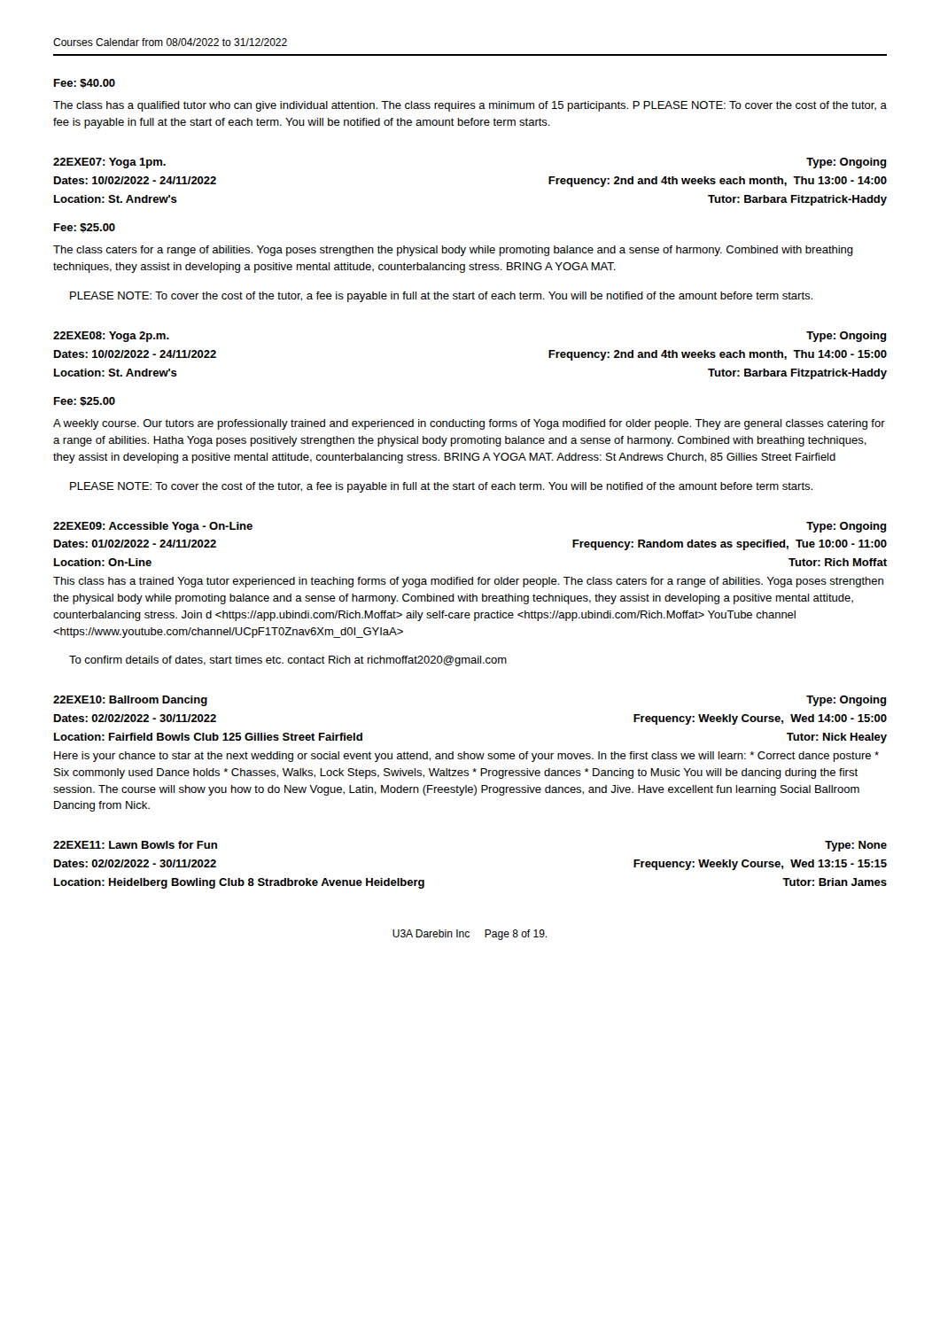Courses Calendar from 08/04/2022 to 31/12/2022
Fee: $40.00
The class has a qualified tutor who can give individual attention. The class requires a minimum of 15 participants. P PLEASE NOTE: To cover the cost of the tutor, a fee is payable in full at the start of each term. You will be notified of the amount before term starts.
22EXE07: Yoga 1pm. Type: Ongoing
Dates: 10/02/2022 - 24/11/2022 Frequency: 2nd and 4th weeks each month, Thu 13:00 - 14:00
Location: St. Andrew's Tutor: Barbara Fitzpatrick-Haddy
Fee: $25.00
The class caters for a range of abilities. Yoga poses strengthen the physical body while promoting balance and a sense of harmony. Combined with breathing techniques, they assist in developing a positive mental attitude, counterbalancing stress. BRING A YOGA MAT.
PLEASE NOTE: To cover the cost of the tutor, a fee is payable in full at the start of each term. You will be notified of the amount before term starts.
22EXE08: Yoga 2p.m. Type: Ongoing
Dates: 10/02/2022 - 24/11/2022 Frequency: 2nd and 4th weeks each month, Thu 14:00 - 15:00
Location: St. Andrew's Tutor: Barbara Fitzpatrick-Haddy
Fee: $25.00
A weekly course. Our tutors are professionally trained and experienced in conducting forms of Yoga modified for older people. They are general classes catering for a range of abilities. Hatha Yoga poses positively strengthen the physical body promoting balance and a sense of harmony. Combined with breathing techniques, they assist in developing a positive mental attitude, counterbalancing stress. BRING A YOGA MAT. Address: St Andrews Church, 85 Gillies Street Fairfield
PLEASE NOTE: To cover the cost of the tutor, a fee is payable in full at the start of each term. You will be notified of the amount before term starts.
22EXE09: Accessible Yoga - On-Line Type: Ongoing
Dates: 01/02/2022 - 24/11/2022 Frequency: Random dates as specified, Tue 10:00 - 11:00
Location: On-Line Tutor: Rich Moffat
This class has a trained Yoga tutor experienced in teaching forms of yoga modified for older people. The class caters for a range of abilities. Yoga poses strengthen the physical body while promoting balance and a sense of harmony. Combined with breathing techniques, they assist in developing a positive mental attitude, counterbalancing stress. Join d <https://app.ubindi.com/Rich.Moffat> aily self-care practice <https://app.ubindi.com/Rich.Moffat> YouTube channel <https://www.youtube.com/channel/UCpF1T0Znav6Xm_d0I_GYIaA>
To confirm details of dates, start times etc. contact Rich at richmoffat2020@gmail.com
22EXE10: Ballroom Dancing Type: Ongoing
Dates: 02/02/2022 - 30/11/2022 Frequency: Weekly Course, Wed 14:00 - 15:00
Location: Fairfield Bowls Club 125 Gillies Street Fairfield Tutor: Nick Healey
Here is your chance to star at the next wedding or social event you attend, and show some of your moves. In the first class we will learn: * Correct dance posture * Six commonly used Dance holds * Chasses, Walks, Lock Steps, Swivels, Waltzes * Progressive dances * Dancing to Music You will be dancing during the first session. The course will show you how to do New Vogue, Latin, Modern (Freestyle) Progressive dances, and Jive. Have excellent fun learning Social Ballroom Dancing from Nick.
22EXE11: Lawn Bowls for Fun Type: None
Dates: 02/02/2022 - 30/11/2022 Frequency: Weekly Course, Wed 13:15 - 15:15
Location: Heidelberg Bowling Club 8 Stradbroke Avenue Heidelberg Tutor: Brian James
U3A Darebin Inc Page 8 of 19.